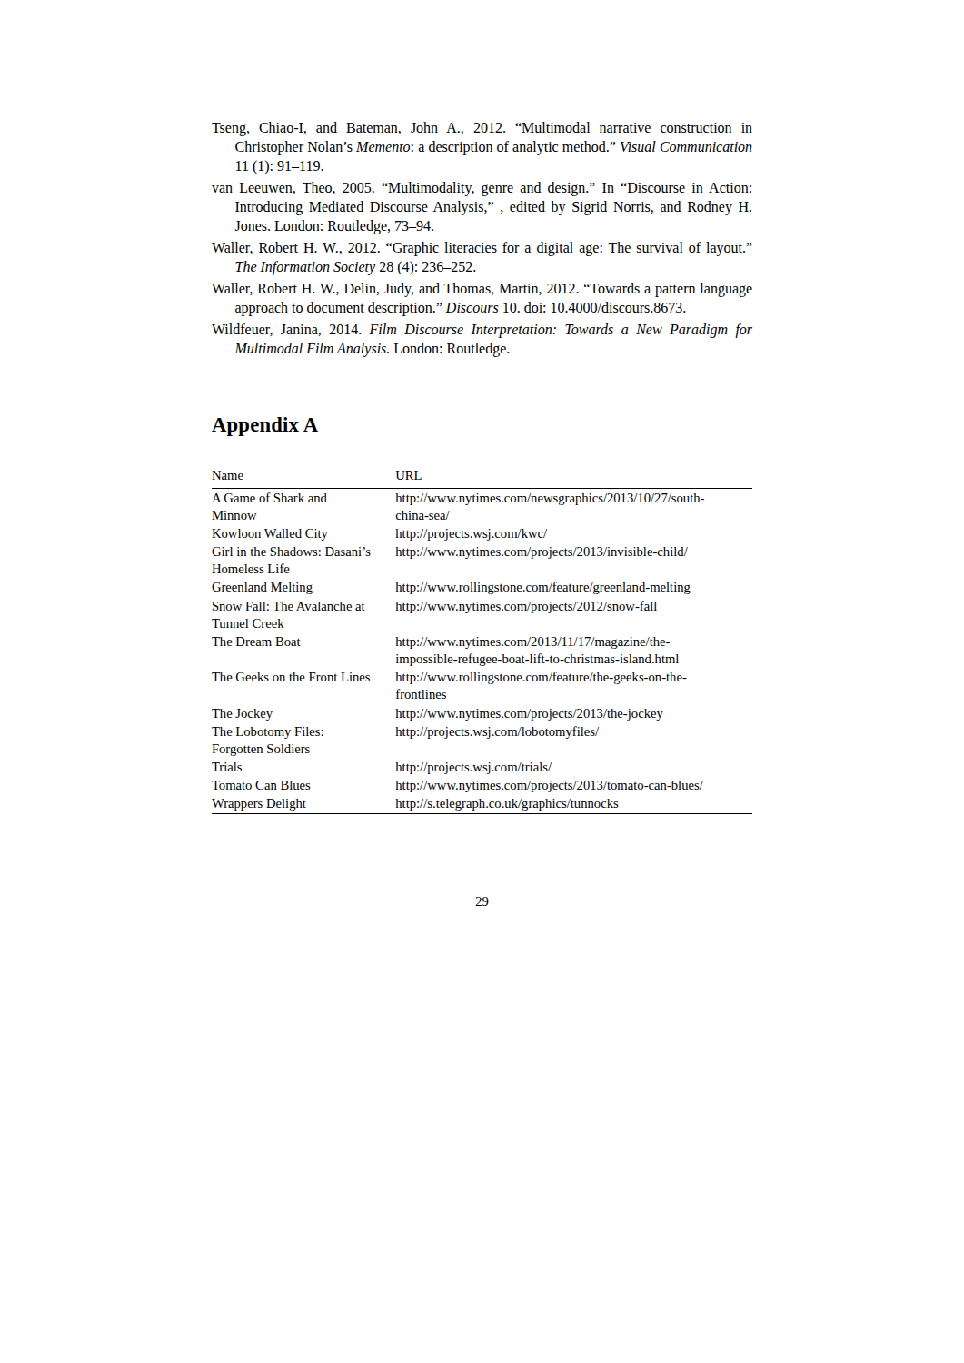Tseng, Chiao-I, and Bateman, John A., 2012. “Multimodal narrative construction in Christopher Nolan’s Memento: a description of analytic method.” Visual Communication 11 (1): 91–119.
van Leeuwen, Theo, 2005. “Multimodality, genre and design.” In “Discourse in Action: Introducing Mediated Discourse Analysis,” , edited by Sigrid Norris, and Rodney H. Jones. London: Routledge, 73–94.
Waller, Robert H. W., 2012. “Graphic literacies for a digital age: The survival of layout.” The Information Society 28 (4): 236–252.
Waller, Robert H. W., Delin, Judy, and Thomas, Martin, 2012. “Towards a pattern language approach to document description.” Discours 10. doi: 10.4000/discours.8673.
Wildfeuer, Janina, 2014. Film Discourse Interpretation: Towards a New Paradigm for Multimodal Film Analysis. London: Routledge.
Appendix A
| Name | URL |
| --- | --- |
| A Game of Shark and Minnow | http://www.nytimes.com/newsgraphics/2013/10/27/south- china-sea/ |
| Kowloon Walled City | http://projects.wsj.com/kwc/ |
| Girl in the Shadows: Dasani’s Homeless Life | http://www.nytimes.com/projects/2013/invisible-child/ |
| Greenland Melting | http://www.rollingstone.com/feature/greenland-melting |
| Snow Fall: The Avalanche at Tunnel Creek | http://www.nytimes.com/projects/2012/snow-fall |
| The Dream Boat | http://www.nytimes.com/2013/11/17/magazine/the- impossible-refugee-boat-lift-to-christmas-island.html |
| The Geeks on the Front Lines | http://www.rollingstone.com/feature/the-geeks-on-the- frontlines |
| The Jockey | http://www.nytimes.com/projects/2013/the-jockey |
| The Lobotomy Files: Forgotten Soldiers | http://projects.wsj.com/lobotomyfiles/ |
| Trials | http://projects.wsj.com/trials/ |
| Tomato Can Blues | http://www.nytimes.com/projects/2013/tomato-can-blues/ |
| Wrappers Delight | http://s.telegraph.co.uk/graphics/tunnocks |
29